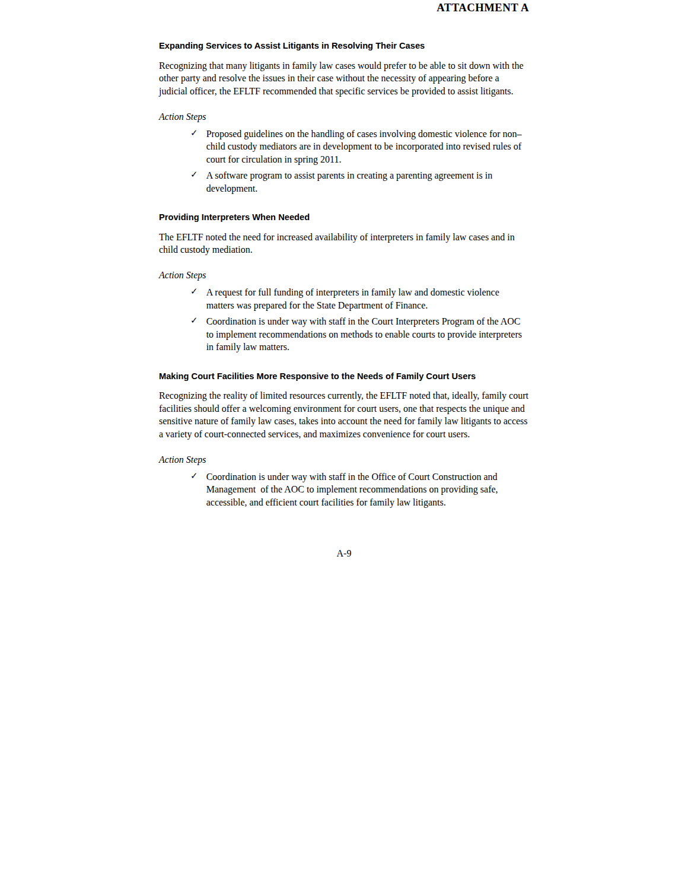ATTACHMENT A
Expanding Services to Assist Litigants in Resolving Their Cases
Recognizing that many litigants in family law cases would prefer to be able to sit down with the other party and resolve the issues in their case without the necessity of appearing before a judicial officer, the EFLTF recommended that specific services be provided to assist litigants.
Action Steps
Proposed guidelines on the handling of cases involving domestic violence for non–child custody mediators are in development to be incorporated into revised rules of court for circulation in spring 2011.
A software program to assist parents in creating a parenting agreement is in development.
Providing Interpreters When Needed
The EFLTF noted the need for increased availability of interpreters in family law cases and in child custody mediation.
Action Steps
A request for full funding of interpreters in family law and domestic violence matters was prepared for the State Department of Finance.
Coordination is under way with staff in the Court Interpreters Program of the AOC to implement recommendations on methods to enable courts to provide interpreters in family law matters.
Making Court Facilities More Responsive to the Needs of Family Court Users
Recognizing the reality of limited resources currently, the EFLTF noted that, ideally, family court facilities should offer a welcoming environment for court users, one that respects the unique and sensitive nature of family law cases, takes into account the need for family law litigants to access a variety of court-connected services, and maximizes convenience for court users.
Action Steps
Coordination is under way with staff in the Office of Court Construction and Management of the AOC to implement recommendations on providing safe, accessible, and efficient court facilities for family law litigants.
A-9